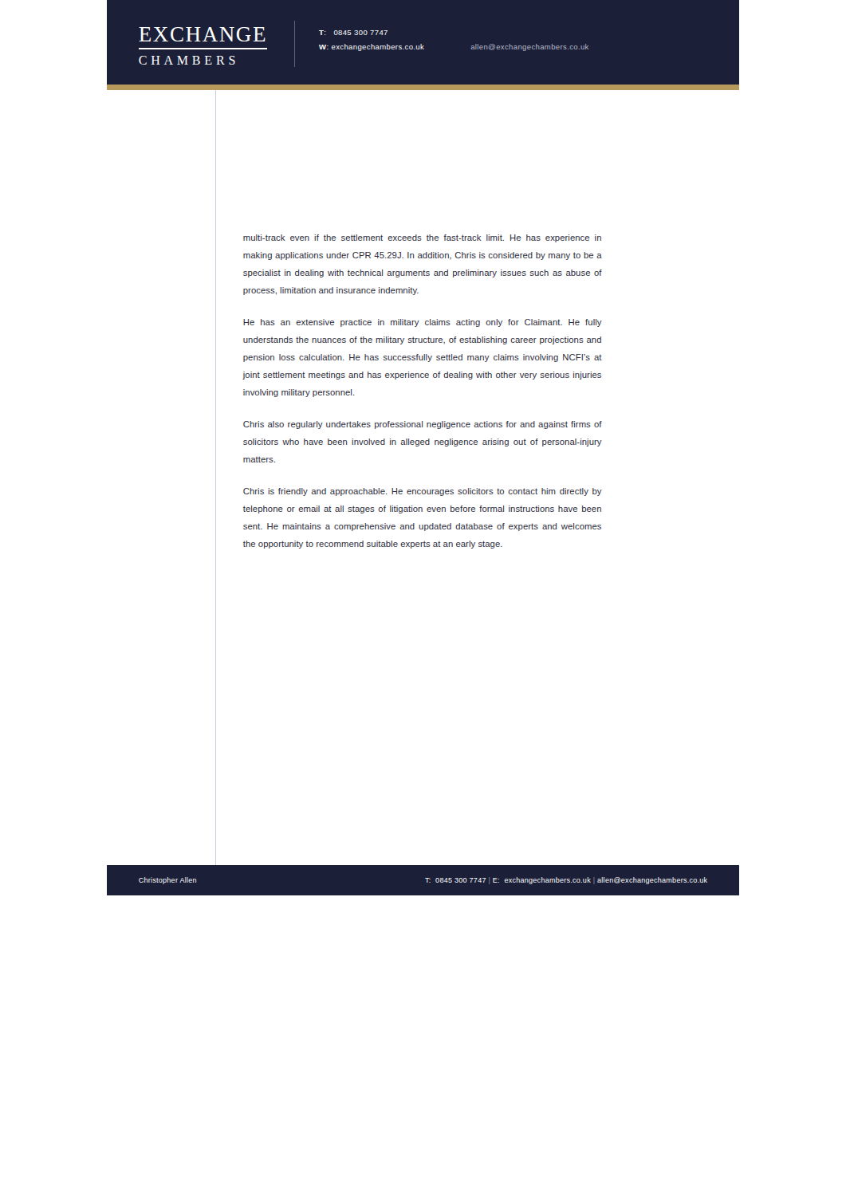EXCHANGE CHAMBERS
T: 0845 300 7747 W: exchangechambers.co.uk allen@exchangechambers.co.uk
multi-track even if the settlement exceeds the fast-track limit. He has experience in making applications under CPR 45.29J. In addition, Chris is considered by many to be a specialist in dealing with technical arguments and preliminary issues such as abuse of process, limitation and insurance indemnity.
He has an extensive practice in military claims acting only for Claimant. He fully understands the nuances of the military structure, of establishing career projections and pension loss calculation. He has successfully settled many claims involving NCFI’s at joint settlement meetings and has experience of dealing with other very serious injuries involving military personnel.
Chris also regularly undertakes professional negligence actions for and against firms of solicitors who have been involved in alleged negligence arising out of personal-injury matters.
Chris is friendly and approachable. He encourages solicitors to contact him directly by telephone or email at all stages of litigation even before formal instructions have been sent. He maintains a comprehensive and updated database of experts and welcomes the opportunity to recommend suitable experts at an early stage.
Christopher Allen
T: 0845 300 7747 | E: exchangechambers.co.uk | allen@exchangechambers.co.uk